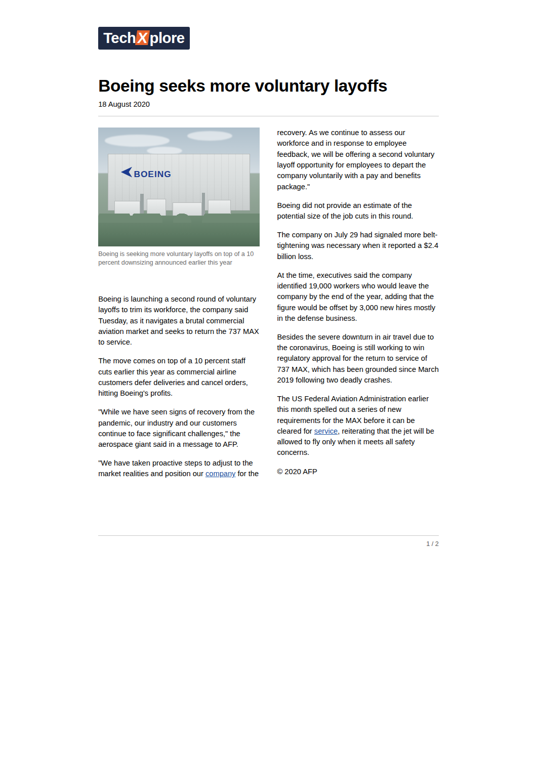TechXplore
Boeing seeks more voluntary layoffs
18 August 2020
BOEING
Boeing is seeking more voluntary layoffs on top of a 10 percent downsizing announced earlier this year
Boeing is launching a second round of voluntary layoffs to trim its workforce, the company said Tuesday, as it navigates a brutal commercial aviation market and seeks to return the 737 MAX to service.
The move comes on top of a 10 percent staff cuts earlier this year as commercial airline customers defer deliveries and cancel orders, hitting Boeing's profits.
"While we have seen signs of recovery from the pandemic, our industry and our customers continue to face significant challenges," the aerospace giant said in a message to AFP.
"We have taken proactive steps to adjust to the market realities and position our company for the recovery. As we continue to assess our workforce and in response to employee feedback, we will be offering a second voluntary layoff opportunity for employees to depart the company voluntarily with a pay and benefits package."
Boeing did not provide an estimate of the potential size of the job cuts in this round.
The company on July 29 had signaled more belt-tightening was necessary when it reported a $2.4 billion loss.
At the time, executives said the company identified 19,000 workers who would leave the company by the end of the year, adding that the figure would be offset by 3,000 new hires mostly in the defense business.
Besides the severe downturn in air travel due to the coronavirus, Boeing is still working to win regulatory approval for the return to service of 737 MAX, which has been grounded since March 2019 following two deadly crashes.
The US Federal Aviation Administration earlier this month spelled out a series of new requirements for the MAX before it can be cleared for service, reiterating that the jet will be allowed to fly only when it meets all safety concerns.
© 2020 AFP
1 / 2